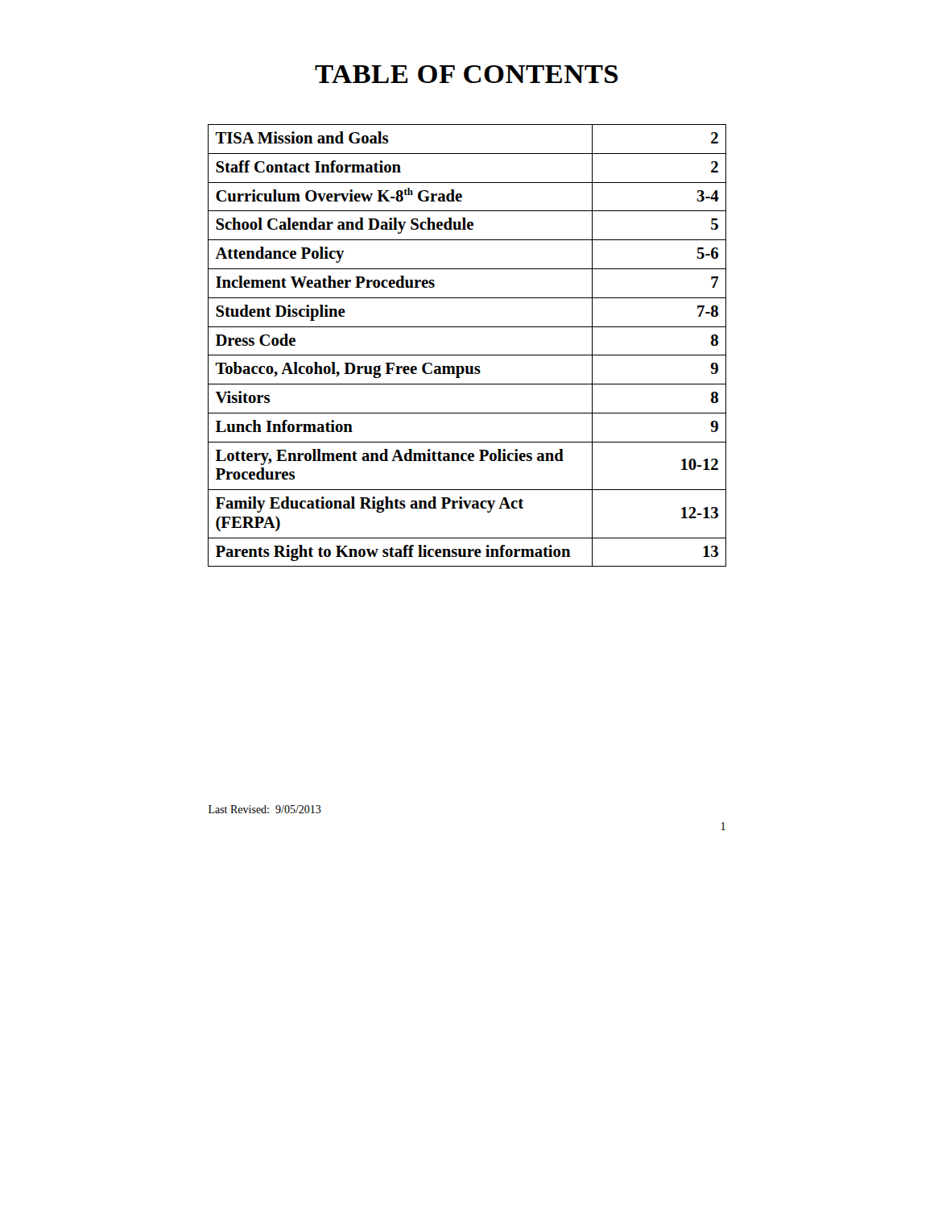TABLE OF CONTENTS
| TISA Mission and Goals | 2 |
| Staff Contact Information | 2 |
| Curriculum Overview K-8 th Grade | 3-4 |
| School Calendar and Daily Schedule | 5 |
| Attendance Policy | 5-6 |
| Inclement Weather Procedures | 7 |
| Student Discipline | 7-8 |
| Dress Code | 8 |
| Tobacco, Alcohol, Drug Free Campus | 9 |
| Visitors | 8 |
| Lunch Information | 9 |
| Lottery, Enrollment and Admittance Policies and Procedures | 10-12 |
| Family Educational Rights and Privacy Act (FERPA) | 12-13 |
| Parents Right to Know staff licensure information | 13 |
Last Revised: 9/05/2013 1